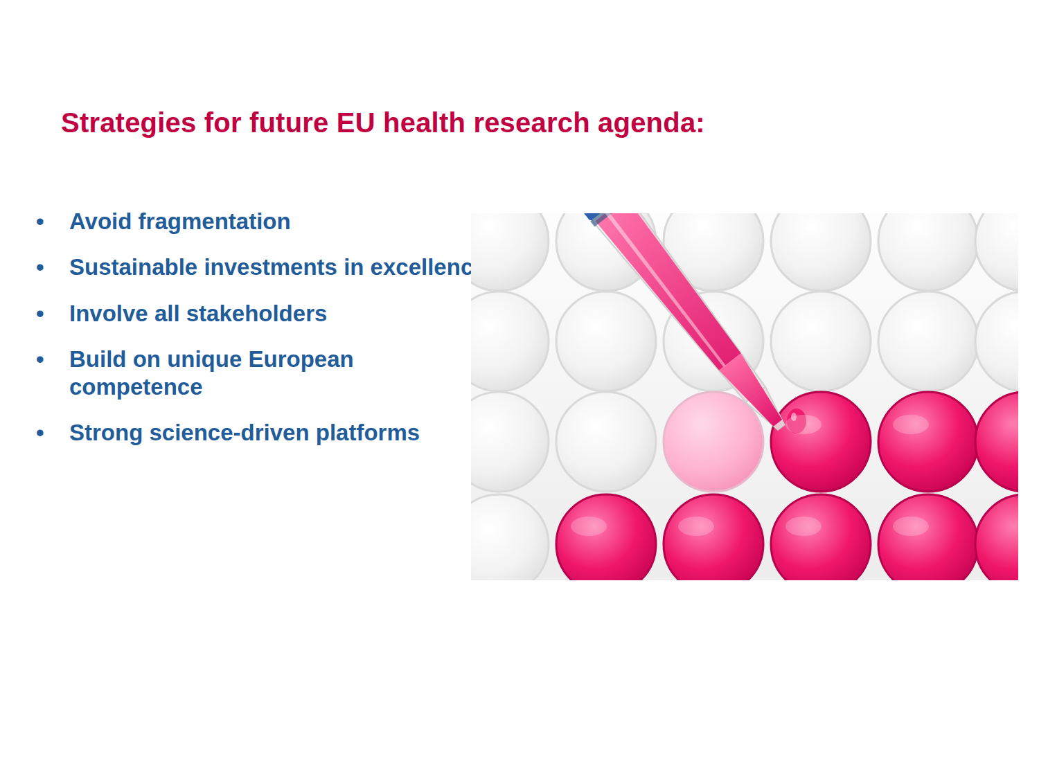Strategies for future EU health research agenda:
Avoid fragmentation
Sustainable investments in excellence
Involve all stakeholders
Build on unique European competence
Strong science-driven platforms